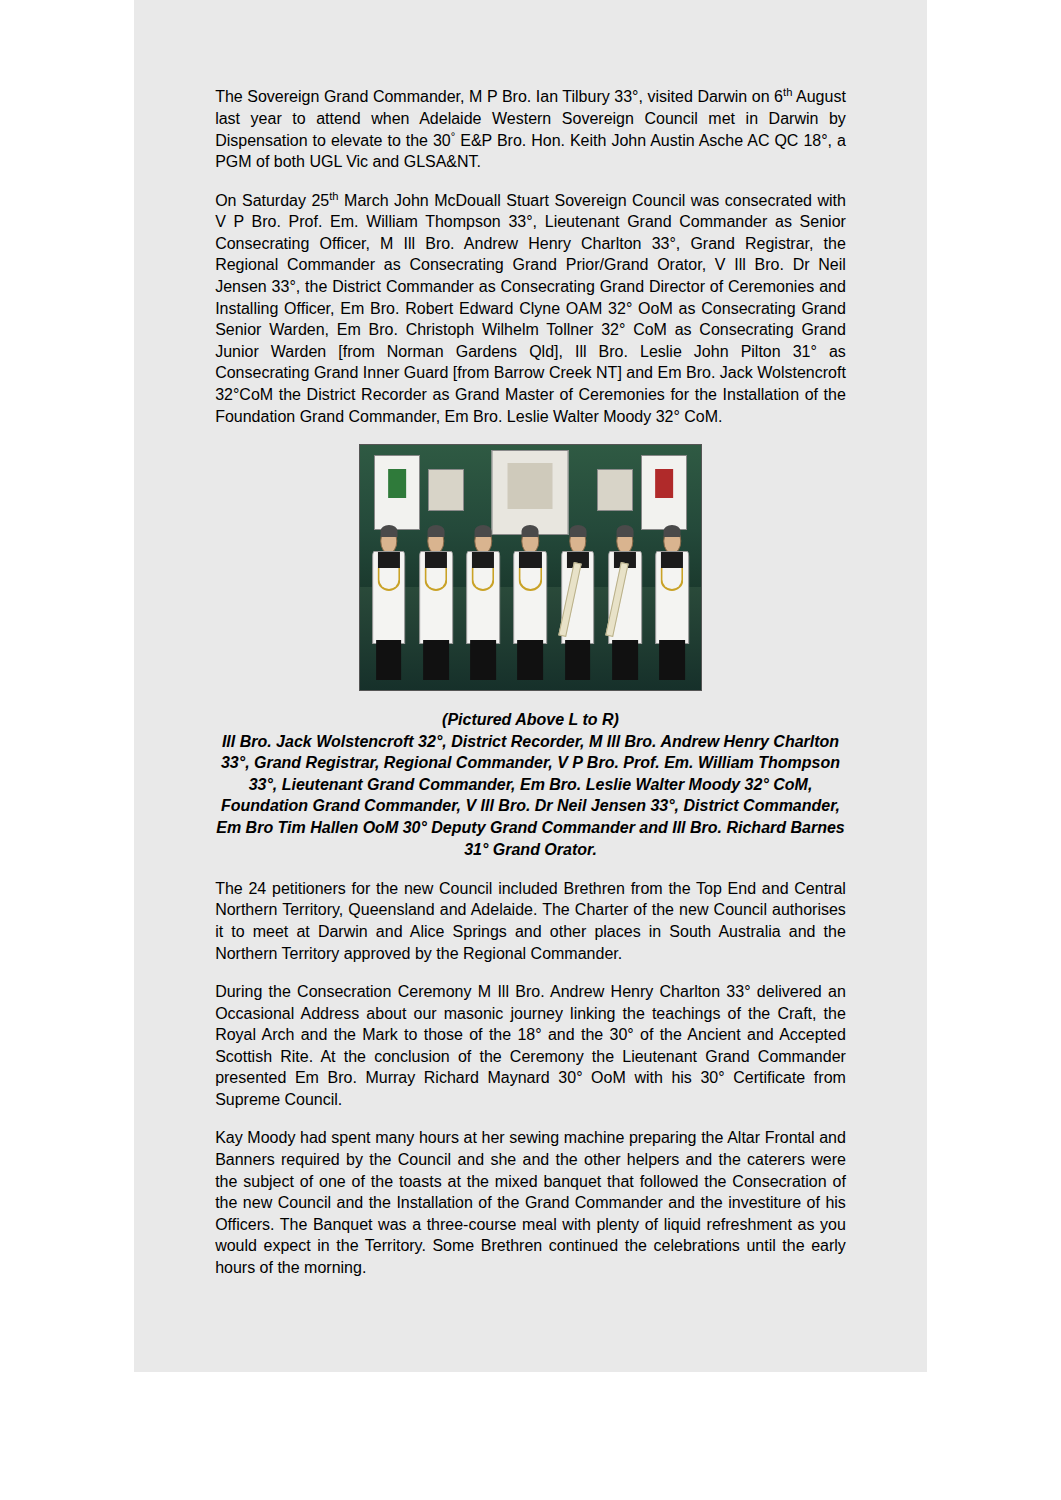The Sovereign Grand Commander, M P Bro. Ian Tilbury 33°, visited Darwin on 6th August last year to attend when Adelaide Western Sovereign Council met in Darwin by Dispensation to elevate to the 30° E&P Bro. Hon. Keith John Austin Asche AC QC 18°, a PGM of both UGL Vic and GLSA&NT.
On Saturday 25th March John McDouall Stuart Sovereign Council was consecrated with V P Bro. Prof. Em. William Thompson 33°, Lieutenant Grand Commander as Senior Consecrating Officer, M Ill Bro. Andrew Henry Charlton 33°, Grand Registrar, the Regional Commander as Consecrating Grand Prior/Grand Orator, V Ill Bro. Dr Neil Jensen 33°, the District Commander as Consecrating Grand Director of Ceremonies and Installing Officer, Em Bro. Robert Edward Clyne OAM 32° OoM as Consecrating Grand Senior Warden, Em Bro. Christoph Wilhelm Tollner 32° CoM as Consecrating Grand Junior Warden [from Norman Gardens Qld], Ill Bro. Leslie John Pilton 31° as Consecrating Grand Inner Guard [from Barrow Creek NT] and Em Bro. Jack Wolstencroft 32°CoM the District Recorder as Grand Master of Ceremonies for the Installation of the Foundation Grand Commander, Em Bro. Leslie Walter Moody 32° CoM.
(Pictured Above L to R)
Ill Bro. Jack Wolstencroft 32°, District Recorder, M Ill Bro. Andrew Henry Charlton 33°, Grand Registrar, Regional Commander, V P Bro. Prof. Em. William Thompson 33°, Lieutenant Grand Commander, Em Bro. Leslie Walter Moody 32° CoM, Foundation Grand Commander, V Ill Bro. Dr Neil Jensen 33°, District Commander,
Em Bro Tim Hallen OoM 30° Deputy Grand Commander and Ill Bro. Richard Barnes 31° Grand Orator.
The 24 petitioners for the new Council included Brethren from the Top End and Central Northern Territory, Queensland and Adelaide. The Charter of the new Council authorises it to meet at Darwin and Alice Springs and other places in South Australia and the Northern Territory approved by the Regional Commander.
During the Consecration Ceremony M Ill Bro. Andrew Henry Charlton 33° delivered an Occasional Address about our masonic journey linking the teachings of the Craft, the Royal Arch and the Mark to those of the 18° and the 30° of the Ancient and Accepted Scottish Rite. At the conclusion of the Ceremony the Lieutenant Grand Commander presented Em Bro. Murray Richard Maynard 30° OoM with his 30° Certificate from Supreme Council.
Kay Moody had spent many hours at her sewing machine preparing the Altar Frontal and Banners required by the Council and she and the other helpers and the caterers were the subject of one of the toasts at the mixed banquet that followed the Consecration of the new Council and the Installation of the Grand Commander and the investiture of his Officers. The Banquet was a three-course meal with plenty of liquid refreshment as you would expect in the Territory. Some Brethren continued the celebrations until the early hours of the morning.